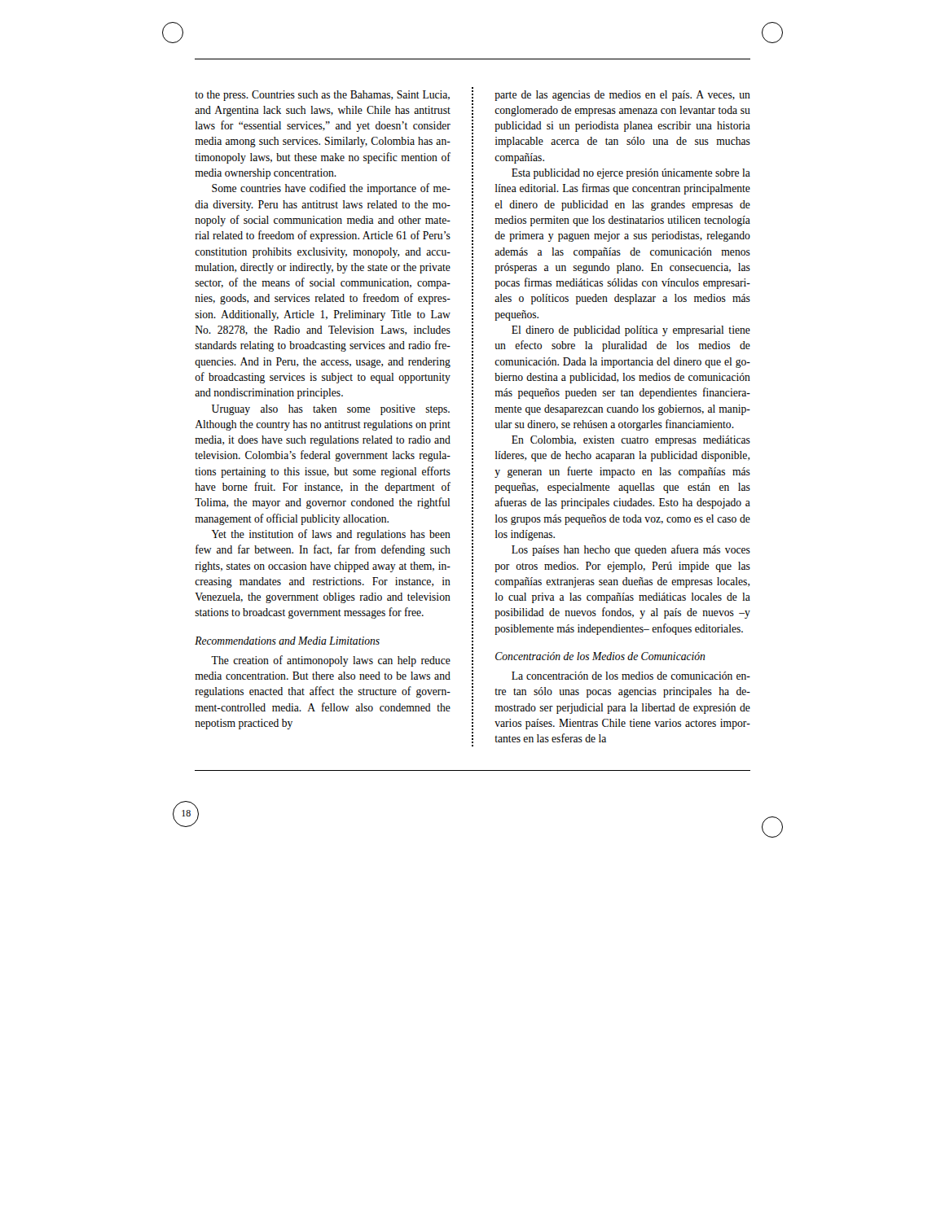to the press. Countries such as the Bahamas, Saint Lucia, and Argentina lack such laws, while Chile has antitrust laws for “essential services,” and yet doesn’t consider media among such services. Similarly, Colombia has antimonopoly laws, but these make no specific mention of media ownership concentration.
Some countries have codified the importance of media diversity. Peru has antitrust laws related to the monopoly of social communication media and other material related to freedom of expression. Article 61 of Peru’s constitution prohibits exclusivity, monopoly, and accumulation, directly or indirectly, by the state or the private sector, of the means of social communication, companies, goods, and services related to freedom of expression. Additionally, Article 1, Preliminary Title to Law No. 28278, the Radio and Television Laws, includes standards relating to broadcasting services and radio frequencies. And in Peru, the access, usage, and rendering of broadcasting services is subject to equal opportunity and nondiscrimination principles.
Uruguay also has taken some positive steps. Although the country has no antitrust regulations on print media, it does have such regulations related to radio and television. Colombia’s federal government lacks regulations pertaining to this issue, but some regional efforts have borne fruit. For instance, in the department of Tolima, the mayor and governor condoned the rightful management of official publicity allocation.
Yet the institution of laws and regulations has been few and far between. In fact, far from defending such rights, states on occasion have chipped away at them, increasing mandates and restrictions. For instance, in Venezuela, the government obliges radio and television stations to broadcast government messages for free.
Recommendations and Media Limitations
The creation of antimonopoly laws can help reduce media concentration. But there also need to be laws and regulations enacted that affect the structure of government-controlled media. A fellow also condemned the nepotism practiced by
parte de las agencias de medios en el país. A veces, un conglomerado de empresas amenaza con levantar toda su publicidad si un periodista planea escribir una historia implacable acerca de tan sólo una de sus muchas compañías.
Esta publicidad no ejerce presión únicamente sobre la línea editorial. Las firmas que concentran principalmente el dinero de publicidad en las grandes empresas de medios permiten que los destinatarios utilicen tecnología de primera y paguen mejor a sus periodistas, relegando además a las compañías de comunicación menos prósperas a un segundo plano. En consecuencia, las pocas firmas mediáticas sólidas con vínculos empresariales o políticos pueden desplazar a los medios más pequeños.
El dinero de publicidad política y empresarial tiene un efecto sobre la pluralidad de los medios de comunicación. Dada la importancia del dinero que el gobierno destina a publicidad, los medios de comunicación más pequeños pueden ser tan dependientes financieramente que desaparezcan cuando los gobiernos, al manipular su dinero, se rehúsen a otorgarles financiamiento.
En Colombia, existen cuatro empresas mediáticas líderes, que de hecho acaparan la publicidad disponible, y generan un fuerte impacto en las compañías más pequeñas, especialmente aquellas que están en las afueras de las principales ciudades. Esto ha despojado a los grupos más pequeños de toda voz, como es el caso de los indígenas.
Los países han hecho que queden afuera más voces por otros medios. Por ejemplo, Perú impide que las compañías extranjeras sean dueñas de empresas locales, lo cual priva a las compañías mediáticas locales de la posibilidad de nuevos fondos, y al país de nuevos –y posiblemente más independientes– enfoques editoriales.
Concentración de los Medios de Comunicación
La concentración de los medios de comunicación entre tan sólo unas pocas agencias principales ha demostrado ser perjudicial para la libertad de expresión de varios países. Mientras Chile tiene varios actores importantes en las esferas de la
18